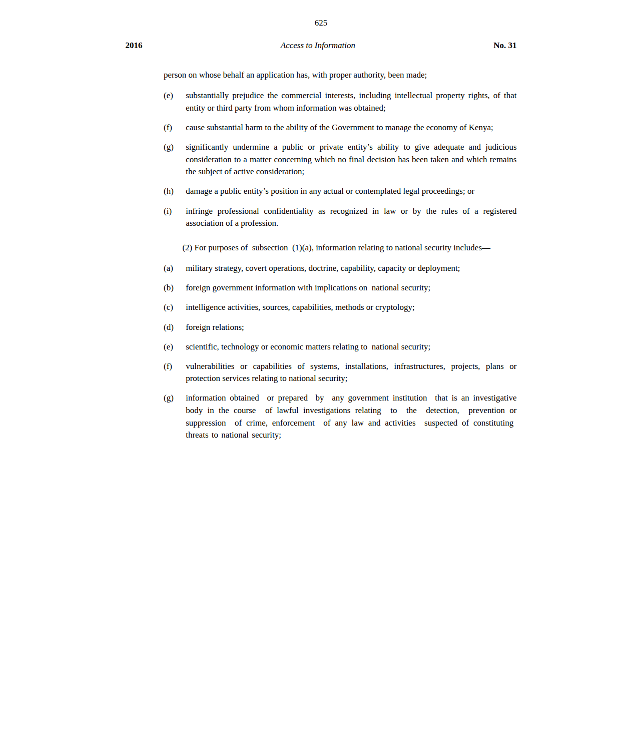625
2016 Access to Information No. 31
person on whose behalf an application has, with proper authority, been made;
(e) substantially prejudice the commercial interests, including intellectual property rights, of that entity or third party from whom information was obtained;
(f) cause substantial harm to the ability of the Government to manage the economy of Kenya;
(g) significantly undermine a public or private entity’s ability to give adequate and judicious consideration to a matter concerning which no final decision has been taken and which remains the subject of active consideration;
(h) damage a public entity’s position in any actual or contemplated legal proceedings; or
(i) infringe professional confidentiality as recognized in law or by the rules of a registered association of a profession.
(2) For purposes of subsection (1)(a), information relating to national security includes—
(a) military strategy, covert operations, doctrine, capability, capacity or deployment;
(b) foreign government information with implications on national security;
(c) intelligence activities, sources, capabilities, methods or cryptology;
(d) foreign relations;
(e) scientific, technology or economic matters relating to national security;
(f) vulnerabilities or capabilities of systems, installations, infrastructures, projects, plans or protection services relating to national security;
(g) information obtained or prepared by any government institution that is an investigative body in the course of lawful investigations relating to the detection, prevention or suppression of crime, enforcement of any law and activities suspected of constituting threats to national security;